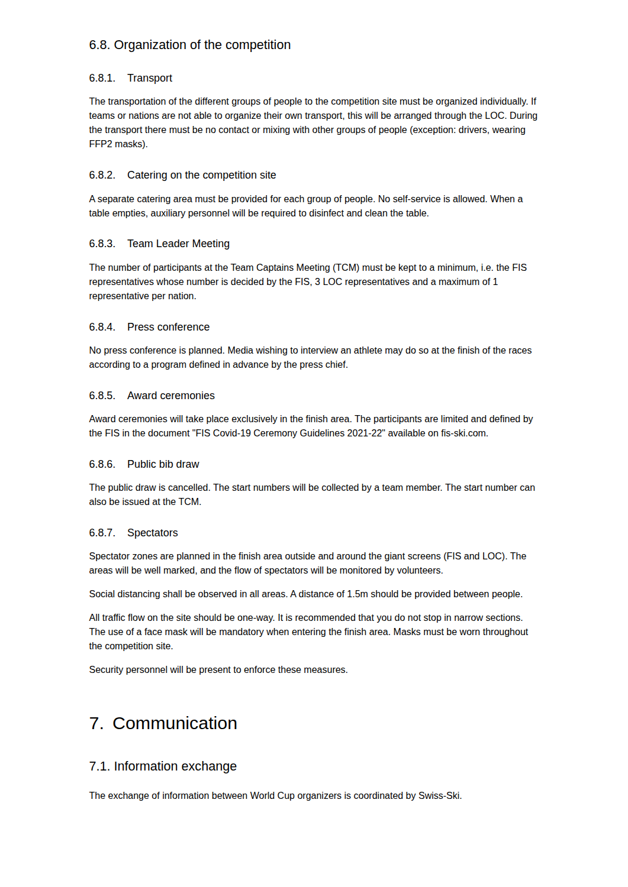6.8. Organization of the competition
6.8.1. Transport
The transportation of the different groups of people to the competition site must be organized individually. If teams or nations are not able to organize their own transport, this will be arranged through the LOC. During the transport there must be no contact or mixing with other groups of people (exception: drivers, wearing FFP2 masks).
6.8.2. Catering on the competition site
A separate catering area must be provided for each group of people. No self-service is allowed. When a table empties, auxiliary personnel will be required to disinfect and clean the table.
6.8.3. Team Leader Meeting
The number of participants at the Team Captains Meeting (TCM) must be kept to a minimum, i.e. the FIS representatives whose number is decided by the FIS, 3 LOC representatives and a maximum of 1 representative per nation.
6.8.4. Press conference
No press conference is planned. Media wishing to interview an athlete may do so at the finish of the races according to a program defined in advance by the press chief.
6.8.5. Award ceremonies
Award ceremonies will take place exclusively in the finish area. The participants are limited and defined by the FIS in the document "FIS Covid-19 Ceremony Guidelines 2021-22" available on fis-ski.com.
6.8.6. Public bib draw
The public draw is cancelled. The start numbers will be collected by a team member. The start number can also be issued at the TCM.
6.8.7. Spectators
Spectator zones are planned in the finish area outside and around the giant screens (FIS and LOC). The areas will be well marked, and the flow of spectators will be monitored by volunteers.
Social distancing shall be observed in all areas. A distance of 1.5m should be provided between people.
All traffic flow on the site should be one-way. It is recommended that you do not stop in narrow sections. The use of a face mask will be mandatory when entering the finish area. Masks must be worn throughout the competition site.
Security personnel will be present to enforce these measures.
7. Communication
7.1. Information exchange
The exchange of information between World Cup organizers is coordinated by Swiss-Ski.